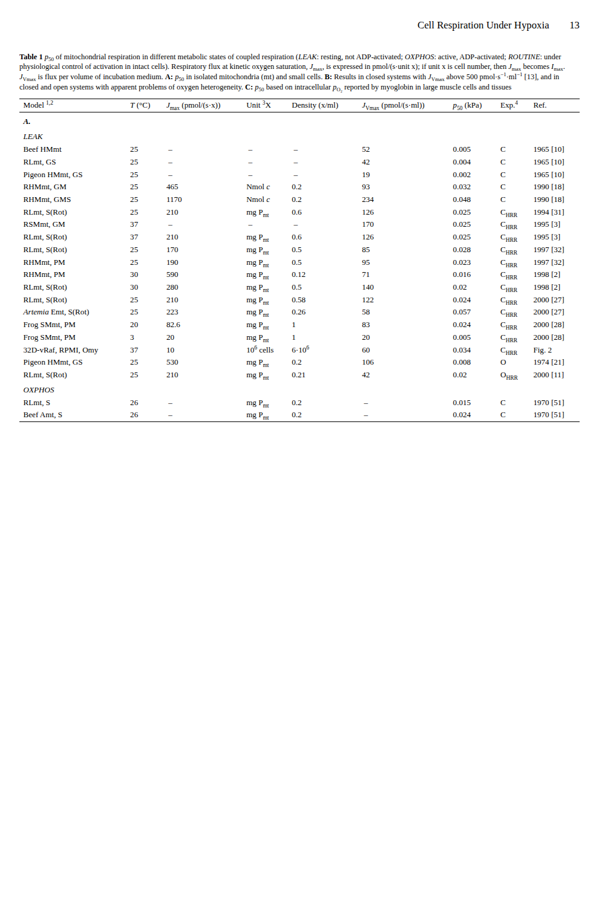Cell Respiration Under Hypoxia 13
Table 1 p 50 of mitochondrial respiration in different metabolic states of coupled respiration ( LEAK : resting, not ADP-activated; OXPHOS : active, ADP-activated; ROUTINE : under physiological control of activation in intact cells). Respiratory flux at kinetic oxygen saturation, J max , is expressed in pmol/(s·unit x); if unit x is cell number, then J max becomes I max . J Vmax is flux per volume of incubation medium. A: p 50 in isolated mitochondria (mt) and small cells. B: Results in closed systems with J Vmax above 500 pmol·s −1 ·ml −1 [13], and in closed and open systems with apparent problems of oxygen heterogeneity. C: p 50 based on intracellular p O₂ reported by myoglobin in large muscle cells and tissues
| Model 1,2 | T (°C) | J max (pmol/(s·x)) | Unit 3 X | Density (x/ml) | J Vmax (pmol/(s·ml)) | p 50 (kPa) | Exp. 4 | Ref. |
| --- | --- | --- | --- | --- | --- | --- | --- | --- |
| A. |
| LEAK |
| Beef HMmt | 25 | – | – | – | 52 | 0.005 | C | 1965 [10] |
| RLmt, GS | 25 | – | – | – | 42 | 0.004 | C | 1965 [10] |
| Pigeon HMmt, GS | 25 | – | – | – | 19 | 0.002 | C | 1965 [10] |
| RHMmt, GM | 25 | 465 | Nmol c | 0.2 | 93 | 0.032 | C | 1990 [18] |
| RHMmt, GMS | 25 | 1170 | Nmol c | 0.2 | 234 | 0.048 | C | 1990 [18] |
| RLmt, S(Rot) | 25 | 210 | mg P mt | 0.6 | 126 | 0.025 | C HRR | 1994 [31] |
| RSMmt, GM | 37 | – | – | – | 170 | 0.025 | C HRR | 1995 [3] |
| RLmt, S(Rot) | 37 | 210 | mg P mt | 0.6 | 126 | 0.025 | C HRR | 1995 [3] |
| RLmt, S(Rot) | 25 | 170 | mg P mt | 0.5 | 85 | 0.028 | C HRR | 1997 [32] |
| RHMmt, PM | 25 | 190 | mg P mt | 0.5 | 95 | 0.023 | C HRR | 1997 [32] |
| RHMmt, PM | 30 | 590 | mg P mt | 0.12 | 71 | 0.016 | C HRR | 1998 [2] |
| RLmt, S(Rot) | 30 | 280 | mg P mt | 0.5 | 140 | 0.02 | C HRR | 1998 [2] |
| RLmt, S(Rot) | 25 | 210 | mg P mt | 0.58 | 122 | 0.024 | C HRR | 2000 [27] |
| Artemia Emt, S(Rot) | 25 | 223 | mg P mt | 0.26 | 58 | 0.057 | C HRR | 2000 [27] |
| Frog SMmt, PM | 20 | 82.6 | mg P mt | 1 | 83 | 0.024 | C HRR | 2000 [28] |
| Frog SMmt, PM | 3 | 20 | mg P mt | 1 | 20 | 0.005 | C HRR | 2000 [28] |
| 32D-vRaf, RPMI, Omy | 37 | 10 | 10 6 cells | 6·10 6 | 60 | 0.034 | C HRR | Fig. 2 |
| Pigeon HMmt, GS | 25 | 530 | mg P mt | 0.2 | 106 | 0.008 | O | 1974 [21] |
| RLmt, S(Rot) | 25 | 210 | mg P mt | 0.21 | 42 | 0.02 | O HRR | 2000 [11] |
| OXPHOS |
| RLmt, S | 26 | – | mg P mt | 0.2 | – | 0.015 | C | 1970 [51] |
| Beef Amt, S | 26 | – | mg P mt | 0.2 | – | 0.024 | C | 1970 [51] |